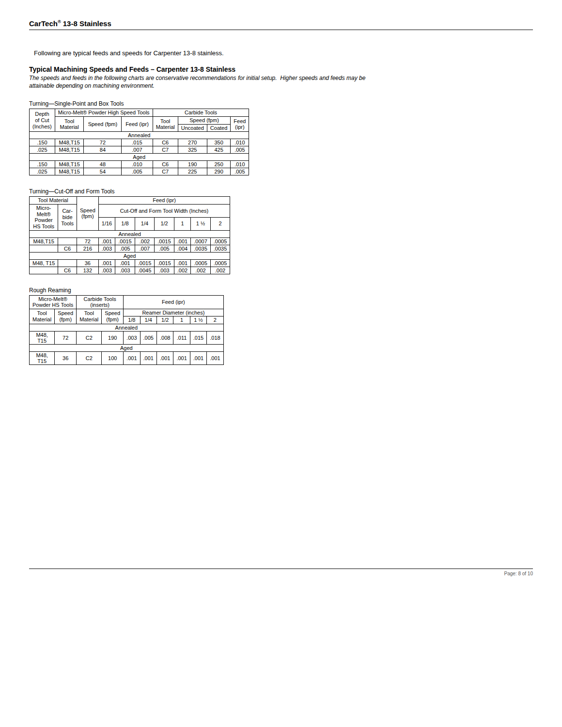CarTech® 13-8 Stainless
Following are typical feeds and speeds for Carpenter 13-8 stainless.
Typical Machining Speeds and Feeds – Carpenter 13-8 Stainless
The speeds and feeds in the following charts are conservative recommendations for initial setup. Higher speeds and feeds may be attainable depending on machining environment.
Turning—Single-Point and Box Tools
| Depth of Cut (Inches) | Micro-Melt® Powder High Speed Tools | Carbide Tools |
| --- | --- | --- |
| Tool Material | Speed (fpm) | Feed (ipr) | Tool Material | Speed (fpm) | Feed (ipr) |
| Uncoated | Coated |
| Annealed |
| .150 | M48,T15 | 72 | .015 | C6 | 270 | 350 | .010 |
| .025 | M48,T15 | 84 | .007 | C7 | 325 | 425 | .005 |
| Aged |
| .150 | M48,T15 | 48 | .010 | C6 | 190 | 250 | .010 |
| .025 | M48,T15 | 54 | .005 | C7 | 225 | 290 | .005 |
Turning—Cut-Off and Form Tools
| Tool Material | Speed (fpm) | Feed (ipr) |
| --- | --- | --- |
| Micro- Melt® Powder HS Tools | Car- bide Tools | Cut-Off and Form Tool Width (Inches) |
| 1/16 | 1/8 | 1/4 | 1/2 | 1 | 1 ½ | 2 |
| Annealed |
| M48,T15 | | 72 | .001 | .0015 | .002 | .0015 | .001 | .0007 | .0005 |
| | C6 | 216 | .003 | .005 | .007 | .005 | .004 | .0035 | .0035 |
| Aged |
| M48, T15 | | 36 | .001 | .001 | .0015 | .0015 | .001 | .0005 | .0005 |
| | C6 | 132 | .003 | .003 | .0045 | .003 | .002 | .002 | .002 |
Rough Reaming
| Micro-Melt® Powder HS Tools | Carbide Tools (inserts) | Feed (ipr) |
| --- | --- | --- |
| Tool Material | Speed (fpm) | Tool Material | Speed (fpm) | Reamer Diameter (inches) |
| 1/8 | 1/4 | 1/2 | 1 | 1 ½ | 2 |
| Annealed |
| M48, T15 | 72 | C2 | 190 | .003 | .005 | .008 | .011 | .015 | .018 |
| Aged |
| M48, T15 | 36 | C2 | 100 | .001 | .001 | .001 | .001 | .001 | .001 |
Page: 8 of 10